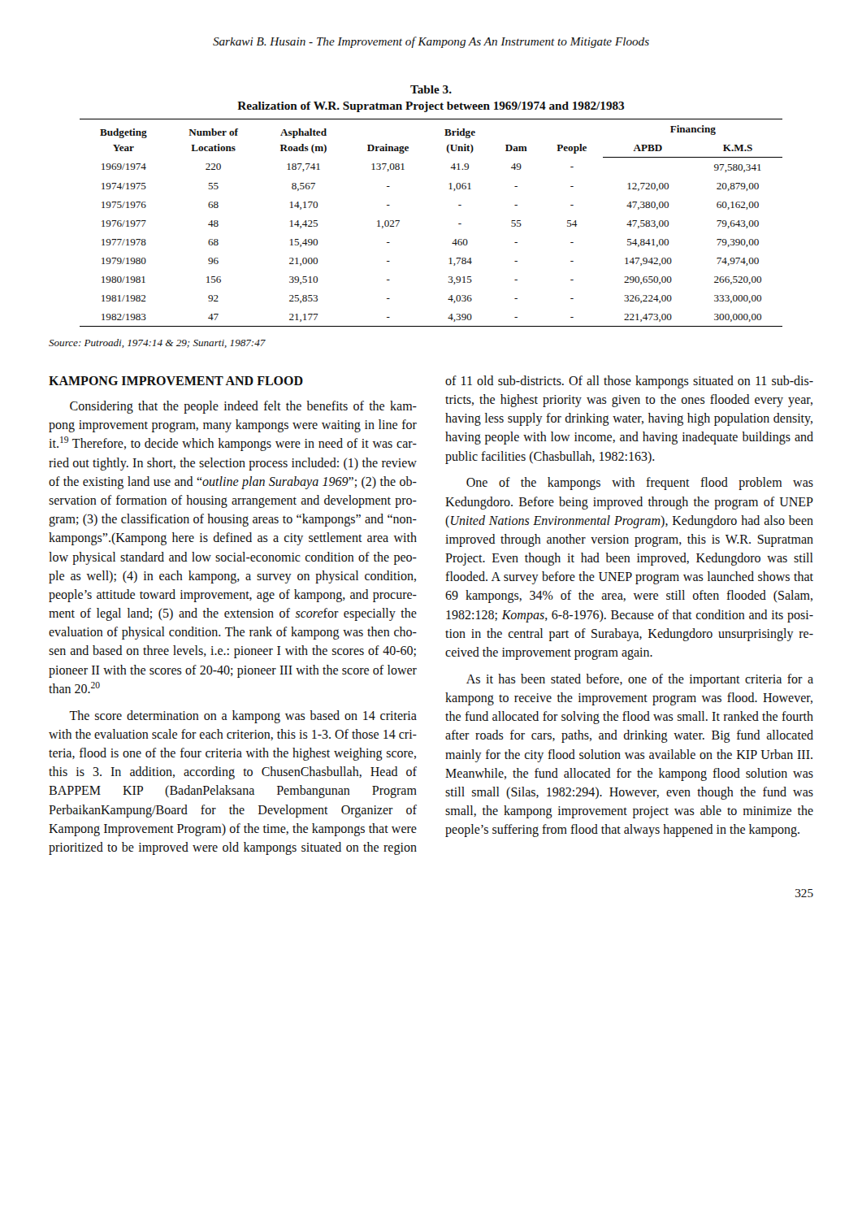Sarkawi B. Husain - The Improvement of Kampong As An Instrument to Mitigate Floods
Table 3.
Realization of W.R. Supratman Project between 1969/1974 and 1982/1983
| Budgeting Year | Number of Locations | Asphalted Roads (m) | Drainage | Bridge (Unit) | Dam | People | Financing |
| --- | --- | --- | --- | --- | --- | --- | --- |
| APBD | K.M.S |
| 1969/1974 | 220 | 187,741 | 137,081 | 41.9 | 49 | - | | 97,580,341 |
| 1974/1975 | 55 | 8,567 | - | 1,061 | - | - | 12,720,00 | 20,879,00 |
| 1975/1976 | 68 | 14,170 | - | - | - | - | 47,380,00 | 60,162,00 |
| 1976/1977 | 48 | 14,425 | 1,027 | - | 55 | 54 | 47,583,00 | 79,643,00 |
| 1977/1978 | 68 | 15,490 | - | 460 | - | - | 54,841,00 | 79,390,00 |
| 1979/1980 | 96 | 21,000 | - | 1,784 | - | - | 147,942,00 | 74,974,00 |
| 1980/1981 | 156 | 39,510 | - | 3,915 | - | - | 290,650,00 | 266,520,00 |
| 1981/1982 | 92 | 25,853 | - | 4,036 | - | - | 326,224,00 | 333,000,00 |
| 1982/1983 | 47 | 21,177 | - | 4,390 | - | - | 221,473,00 | 300,000,00 |
Source: Putroadi, 1974:14 & 29; Sunarti, 1987:47
Kampong Improvement and Flood
Considering that the people indeed felt the benefits of the kampong improvement program, many kampongs were waiting in line for it.19 Therefore, to decide which kampongs were in need of it was carried out tightly. In short, the selection process included: (1) the review of the existing land use and “outline plan Surabaya 1969”; (2) the observation of formation of housing arrangement and development program; (3) the classification of housing areas to “kampongs” and “non-kampongs”.(Kampong here is defined as a city settlement area with low physical standard and low social-economic condition of the people as well); (4) in each kampong, a survey on physical condition, people’s attitude toward improvement, age of kampong, and procurement of legal land; (5) and the extension of scorefor especially the evaluation of physical condition. The rank of kampong was then chosen and based on three levels, i.e.: pioneer I with the scores of 40-60; pioneer II with the scores of 20-40; pioneer III with the score of lower than 20.20
The score determination on a kampong was based on 14 criteria with the evaluation scale for each criterion, this is 1-3. Of those 14 criteria, flood is one of the four criteria with the highest weighing score, this is 3. In addition, according to ChusenChasbullah, Head of BAPPEM KIP (BadanPelaksana Pembangunan Program PerbaikanKampung/Board for the Development Organizer of Kampong Improvement Program) of the time, the kampongs that were prioritized to be improved were old kampongs situated on the region of 11 old sub-districts. Of all those kampongs situated on 11 sub-districts, the highest priority was given to the ones flooded every year, having less supply for drinking water, having high population density, having people with low income, and having inadequate buildings and public facilities (Chasbullah, 1982:163).
One of the kampongs with frequent flood problem was Kedungdoro. Before being improved through the program of UNEP (United Nations Environmental Program), Kedungdoro had also been improved through another version program, this is W.R. Supratman Project. Even though it had been improved, Kedungdoro was still flooded. A survey before the UNEP program was launched shows that 69 kampongs, 34% of the area, were still often flooded (Salam, 1982:128; Kompas, 6-8-1976). Because of that condition and its position in the central part of Surabaya, Kedungdoro unsurprisingly received the improvement program again.
As it has been stated before, one of the important criteria for a kampong to receive the improvement program was flood. However, the fund allocated for solving the flood was small. It ranked the fourth after roads for cars, paths, and drinking water. Big fund allocated mainly for the city flood solution was available on the KIP Urban III. Meanwhile, the fund allocated for the kampong flood solution was still small (Silas, 1982:294). However, even though the fund was small, the kampong improvement project was able to minimize the people’s suffering from flood that always happened in the kampong.
325